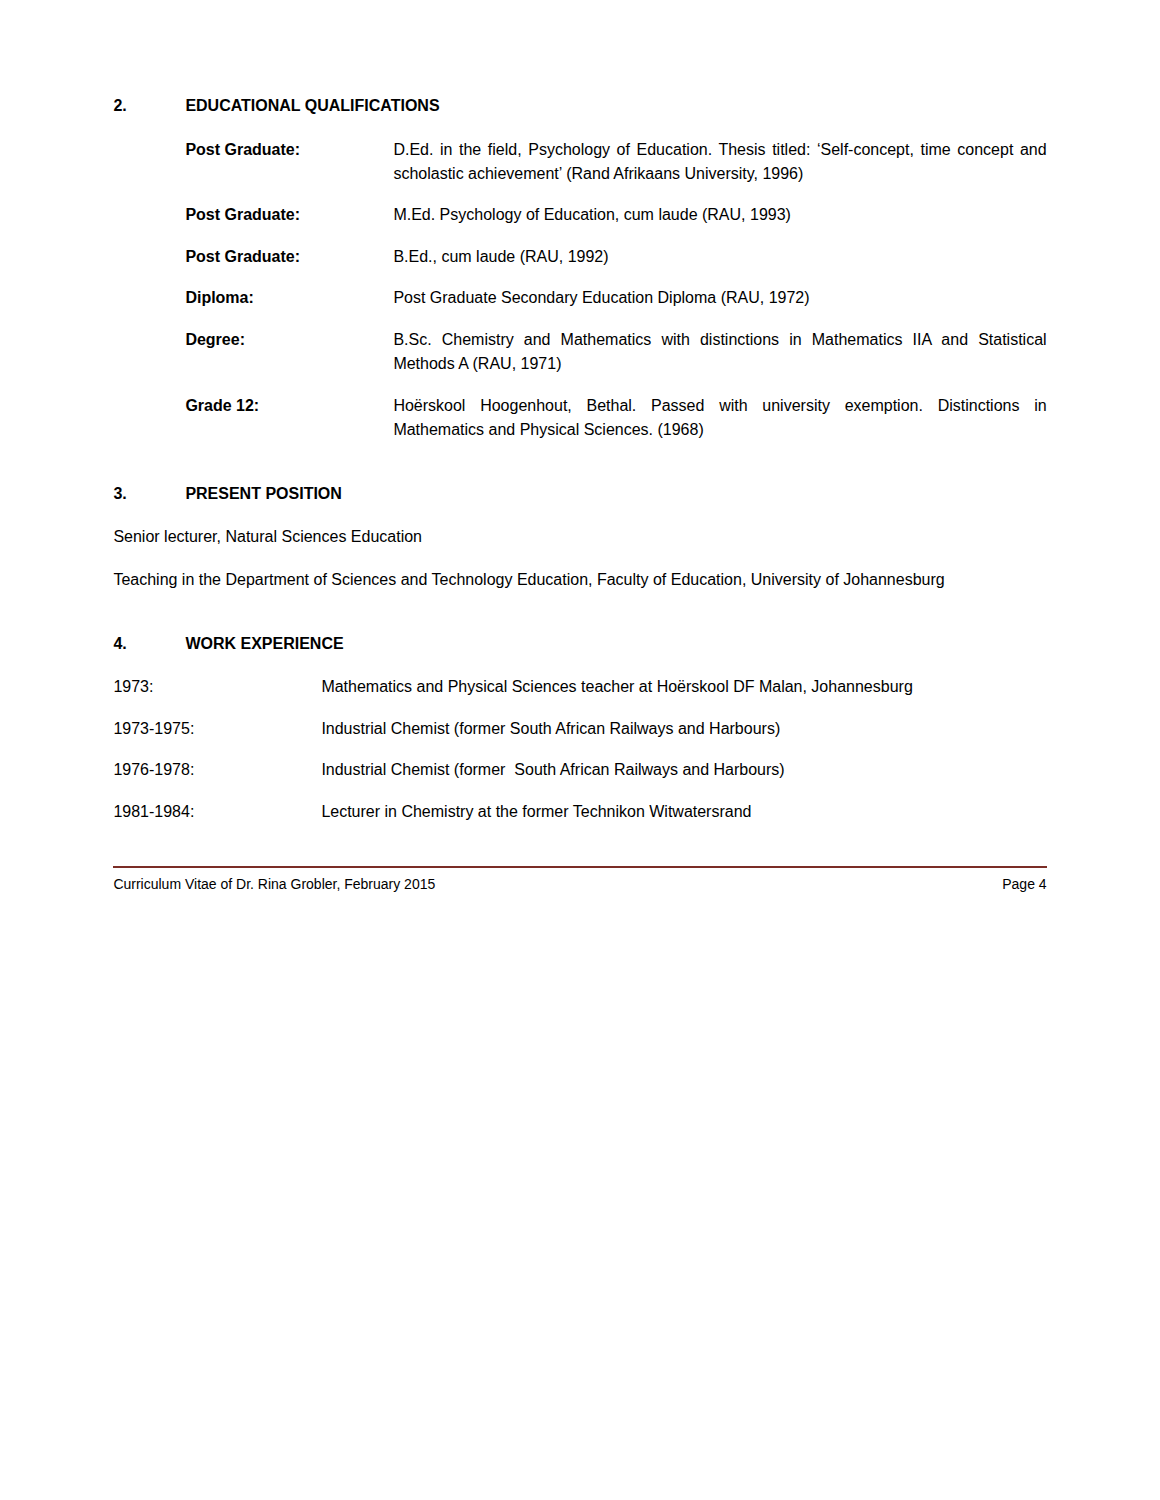2. EDUCATIONAL QUALIFICATIONS
Post Graduate:
D.Ed. in the field, Psychology of Education. Thesis titled: ‘Self-concept, time concept and scholastic achievement’ (Rand Afrikaans University, 1996)
Post Graduate:
M.Ed. Psychology of Education, cum laude (RAU, 1993)
Post Graduate:
B.Ed., cum laude (RAU, 1992)
Diploma:
Post Graduate Secondary Education Diploma (RAU, 1972)
Degree:
B.Sc. Chemistry and Mathematics with distinctions in Mathematics IIA and Statistical Methods A (RAU, 1971)
Grade 12:
Hoërskool Hoogenhout, Bethal. Passed with university exemption. Distinctions in Mathematics and Physical Sciences. (1968)
3. PRESENT POSITION
Senior lecturer, Natural Sciences Education
Teaching in the Department of Sciences and Technology Education, Faculty of Education, University of Johannesburg
4. WORK EXPERIENCE
1973:
Mathematics and Physical Sciences teacher at Hoërskool DF Malan, Johannesburg
1973-1975:
Industrial Chemist (former South African Railways and Harbours)
1976-1978:
Industrial Chemist (former South African Railways and Harbours)
1981-1984:
Lecturer in Chemistry at the former Technikon Witwatersrand
Curriculum Vitae of Dr. Rina Grobler, February 2015 Page 4